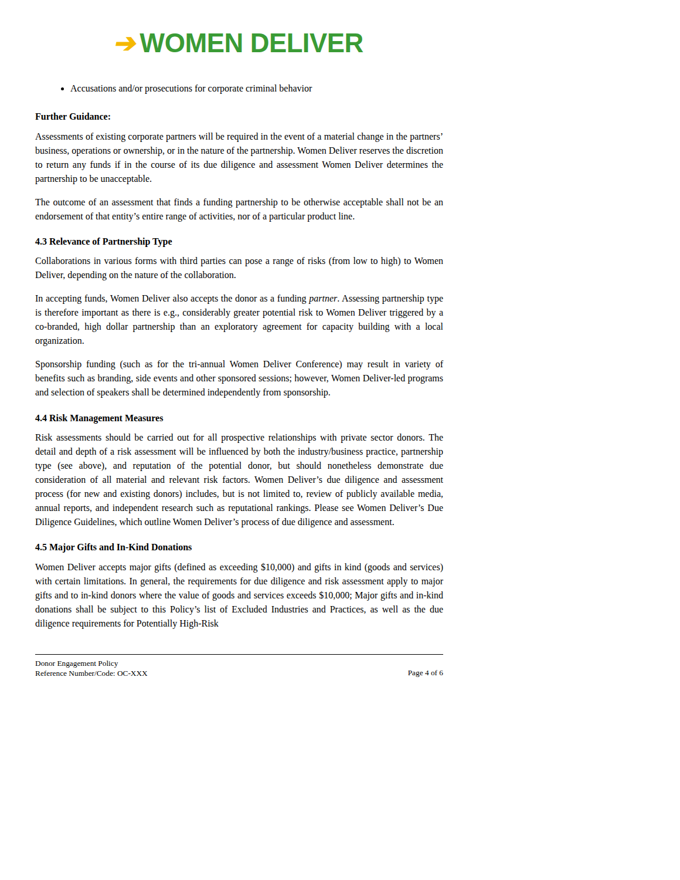➔WOMEN DELIVER
Accusations and/or prosecutions for corporate criminal behavior
Further Guidance:
Assessments of existing corporate partners will be required in the event of a material change in the partners’ business, operations or ownership, or in the nature of the partnership. Women Deliver reserves the discretion to return any funds if in the course of its due diligence and assessment Women Deliver determines the partnership to be unacceptable.
The outcome of an assessment that finds a funding partnership to be otherwise acceptable shall not be an endorsement of that entity’s entire range of activities, nor of a particular product line.
4.3 Relevance of Partnership Type
Collaborations in various forms with third parties can pose a range of risks (from low to high) to Women Deliver, depending on the nature of the collaboration.
In accepting funds, Women Deliver also accepts the donor as a funding partner. Assessing partnership type is therefore important as there is e.g., considerably greater potential risk to Women Deliver triggered by a co-branded, high dollar partnership than an exploratory agreement for capacity building with a local organization.
Sponsorship funding (such as for the tri-annual Women Deliver Conference) may result in variety of benefits such as branding, side events and other sponsored sessions; however, Women Deliver-led programs and selection of speakers shall be determined independently from sponsorship.
4.4 Risk Management Measures
Risk assessments should be carried out for all prospective relationships with private sector donors. The detail and depth of a risk assessment will be influenced by both the industry/business practice, partnership type (see above), and reputation of the potential donor, but should nonetheless demonstrate due consideration of all material and relevant risk factors. Women Deliver’s due diligence and assessment process (for new and existing donors) includes, but is not limited to, review of publicly available media, annual reports, and independent research such as reputational rankings. Please see Women Deliver’s Due Diligence Guidelines, which outline Women Deliver’s process of due diligence and assessment.
4.5 Major Gifts and In-Kind Donations
Women Deliver accepts major gifts (defined as exceeding $10,000) and gifts in kind (goods and services) with certain limitations. In general, the requirements for due diligence and risk assessment apply to major gifts and to in-kind donors where the value of goods and services exceeds $10,000; Major gifts and in-kind donations shall be subject to this Policy’s list of Excluded Industries and Practices, as well as the due diligence requirements for Potentially High-Risk
Donor Engagement Policy
Reference Number/Code: OC-XXX
Page 4 of 6